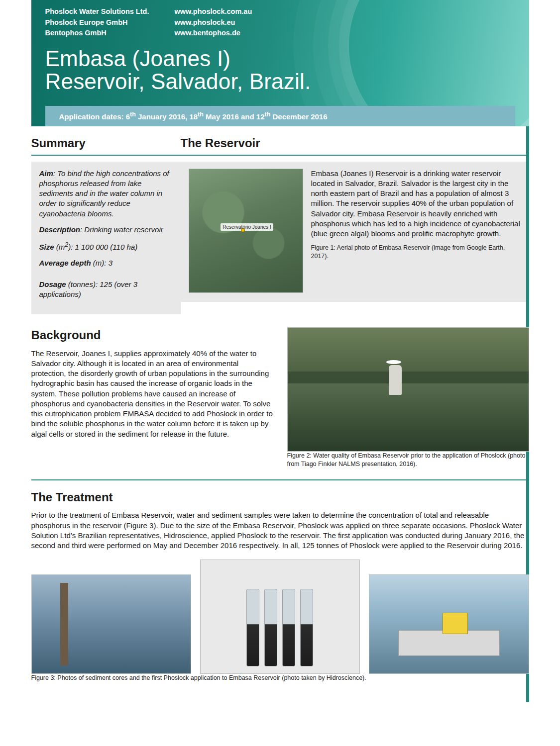Phoslock Water Solutions Ltd.
www.phoslock.com.au
Phoslock Europe GmbH
www.phoslock.eu
Bentophos GmbH
www.bentophos.de
Embasa (Joanes I)
Reservoir, Salvador, Brazil.
Application dates: 6th January 2016, 18th May 2016 and 12th December 2016
Summary
Aim: To bind the high concentrations of phosphorus released from lake sediments and in the water column in order to significantly reduce cyanobacteria blooms.
Description: Drinking water reservoir
Size (m2): 1 100 000 (110 ha)
Average depth (m): 3
Dosage (tonnes): 125 (over 3 applications)
The Reservoir
Reservatório Joanes I
Embasa (Joanes I) Reservoir is a drinking water reservoir located in Salvador, Brazil. Salvador is the largest city in the north eastern part of Brazil and has a population of almost 3 million. The reservoir supplies 40% of the urban population of Salvador city. Embasa Reservoir is heavily enriched with phosphorus which has led to a high incidence of cyanobacterial (blue green algal) blooms and prolific macrophyte growth.
Figure 1: Aerial photo of Embasa Reservoir (image from Google Earth, 2017).
Background
The Reservoir, Joanes I, supplies approximately 40% of the water to Salvador city. Although it is located in an area of environmental protection, the disorderly growth of urban populations in the surrounding hydrographic basin has caused the increase of organic loads in the system. These pollution problems have caused an increase of phosphorus and cyanobacteria densities in the Reservoir water. To solve this eutrophication problem EMBASA decided to add Phoslock in order to bind the soluble phosphorus in the water column before it is taken up by algal cells or stored in the sediment for release in the future.
Figure 2: Water quality of Embasa Reservoir prior to the application of Phoslock (photo from Tiago Finkler NALMS presentation, 2016).
The Treatment
Prior to the treatment of Embasa Reservoir, water and sediment samples were taken to determine the concentration of total and releasable phosphorus in the reservoir (Figure 3). Due to the size of the Embasa Reservoir, Phoslock was applied on three separate occasions. Phoslock Water Solution Ltd’s Brazilian representatives, Hidroscience, applied Phoslock to the reservoir. The first application was conducted during January 2016, the second and third were performed on May and December 2016 respectively. In all, 125 tonnes of Phoslock were applied to the Reservoir during 2016.
Figure 3: Photos of sediment cores and the first Phoslock application to Embasa Reservoir (photo taken by Hidroscience).